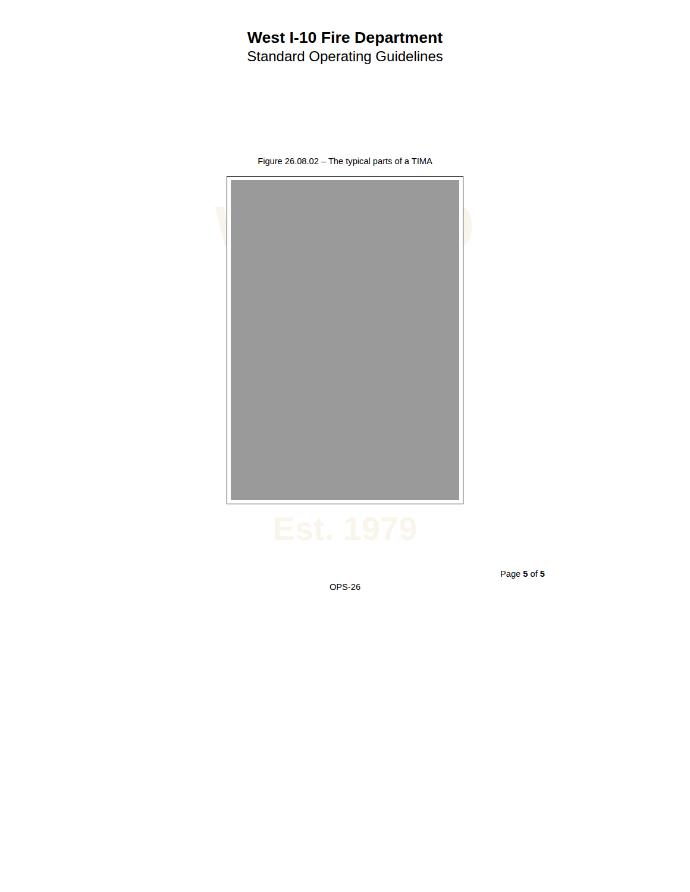West I-10
Est. 1979
West I-10 Fire Department
Standard Operating Guidelines
Figure 26.08.02 – The typical parts of a TIMA
Page 5 of 5
OPS-26